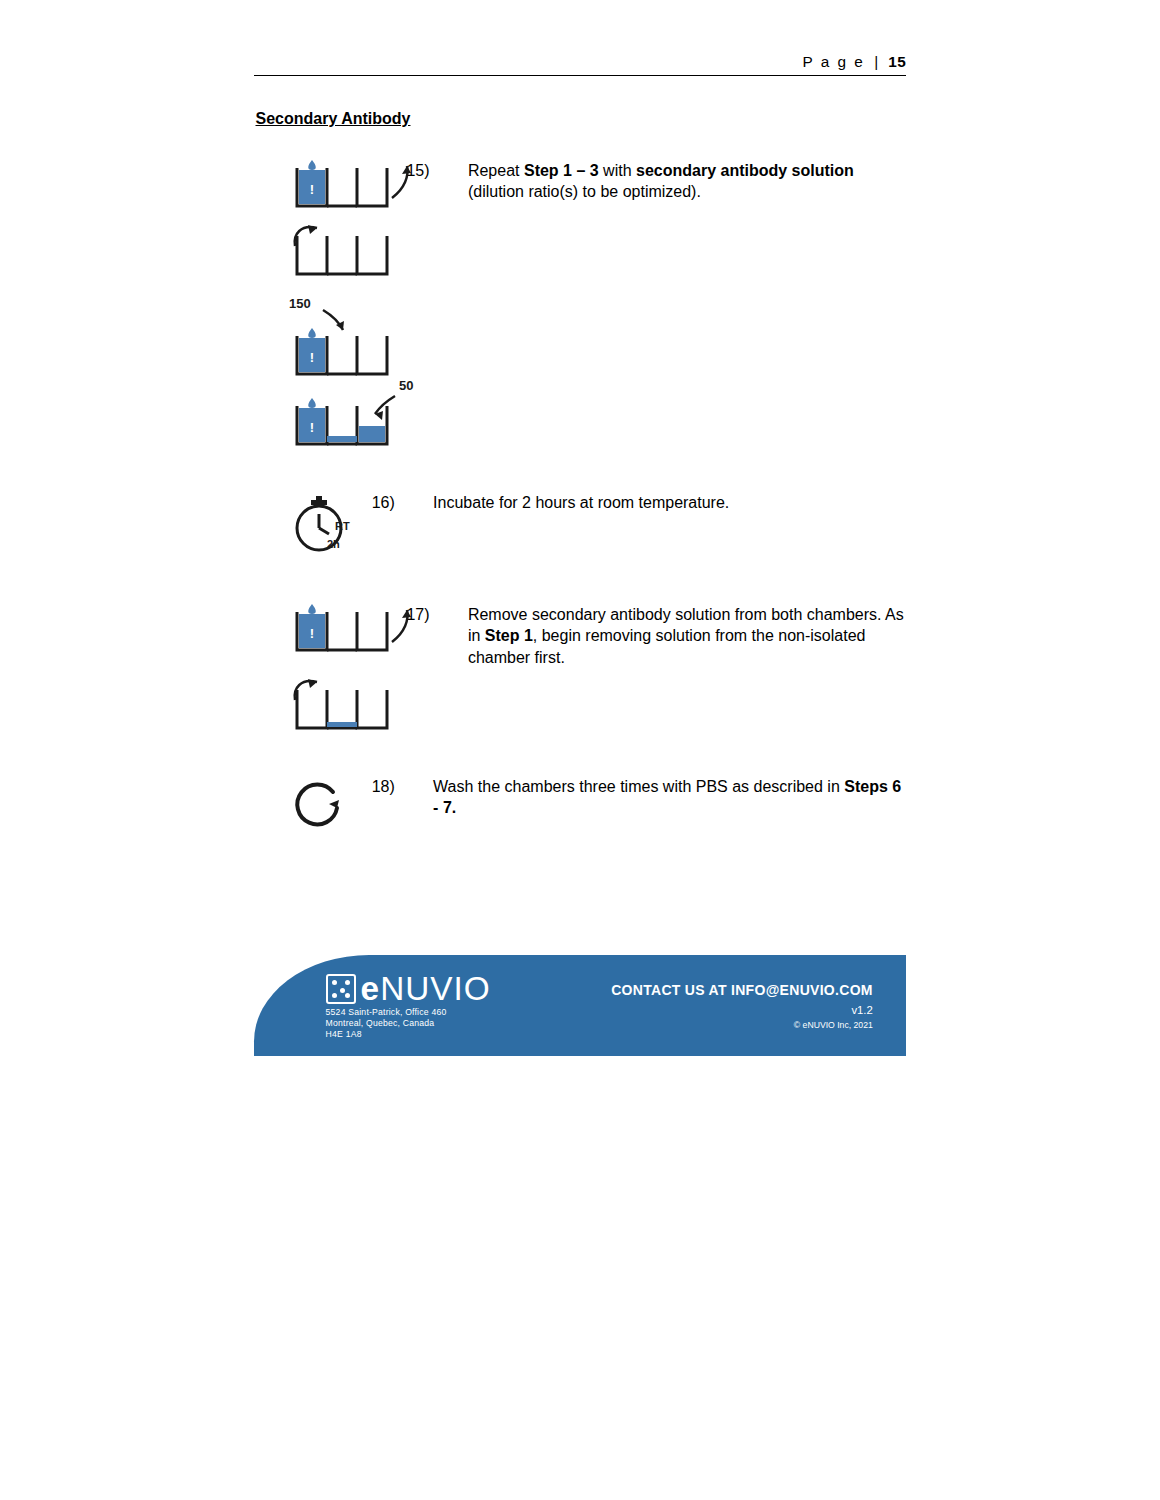P a g e | 15
Secondary Antibody
! 150 ! 50 !
15) Repeat Step 1 – 3 with secondary antibody solution (dilution ratio(s) to be optimized).
RT 2h
16) Incubate for 2 hours at room temperature.
!
17) Remove secondary antibody solution from both chambers. As in Step 1, begin removing solution from the non-isolated chamber first.
18) Wash the chambers three times with PBS as described in Steps 6 - 7.
e NUVIO
5524 Saint-Patrick, Office 460
Montreal, Quebec, Canada
H4E 1A8
CONTACT US AT INFO@ENUVIO.COM
v1.2
© eNUVIO Inc, 2021